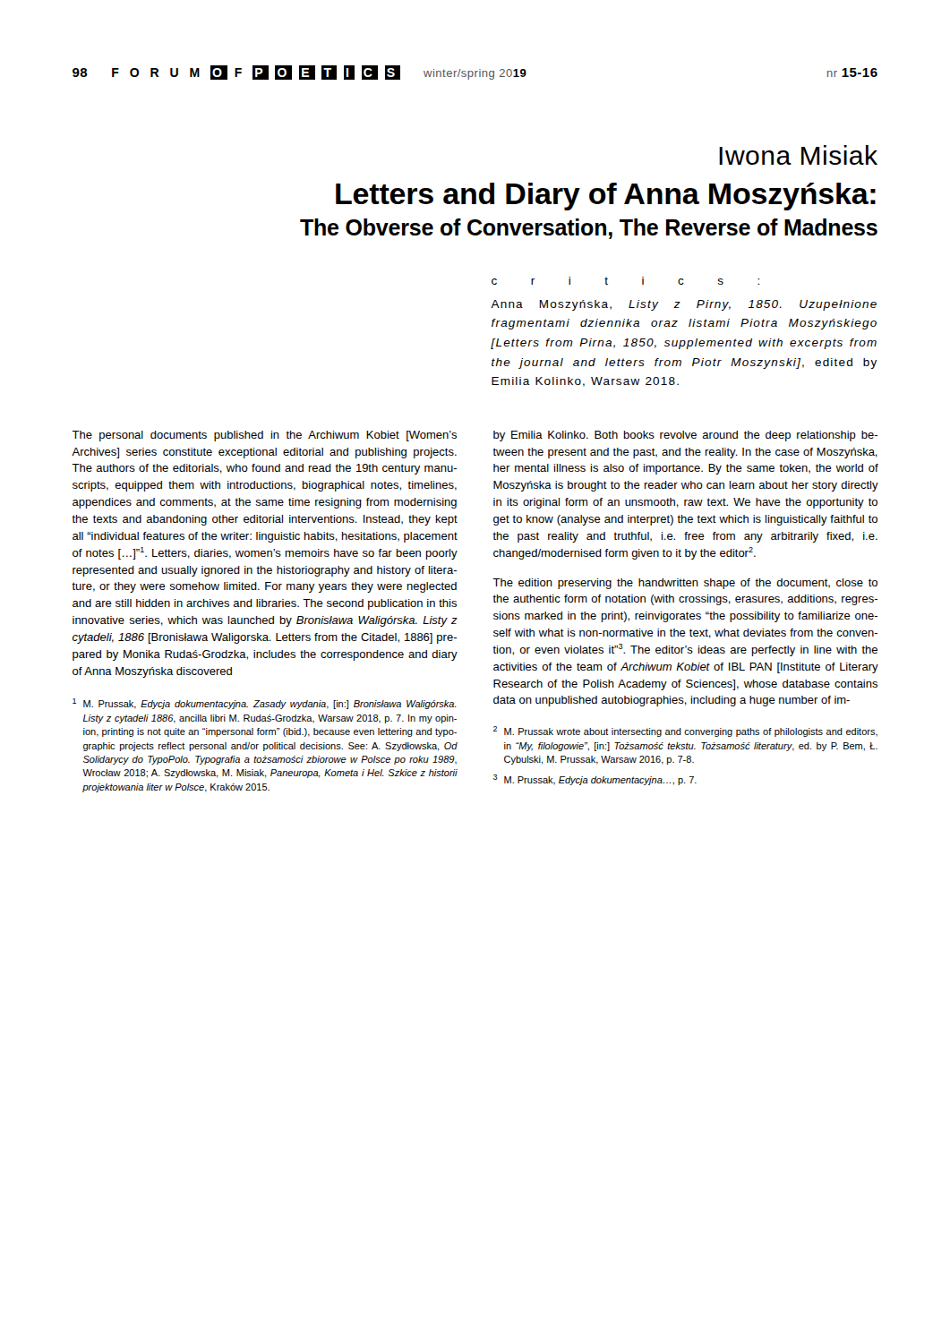98 F O R U M O F P O E T I C S winter/spring 2019 nr 15-16
Iwona Misiak
Letters and Diary of Anna Moszyńska: The Obverse of Conversation, The Reverse of Madness
c r i t i c s :
Anna Moszyńska, Listy z Pirny, 1850. Uzupełnione fragmentami dziennika oraz listami Piotra Moszyńskiego [Letters from Pirna, 1850, supplemented with excerpts from the journal and letters from Piotr Moszynski], edited by Emilia Kolinko, Warsaw 2018.
The personal documents published in the Archiwum Kobiet [Women’s Archives] series constitute exceptional editorial and publishing projects. The authors of the editorials, who found and read the 19th century manuscripts, equipped them with introductions, biographical notes, timelines, appendices and comments, at the same time resigning from modernising the texts and abandoning other editorial interventions. Instead, they kept all “individual features of the writer: linguistic habits, hesitations, placement of notes […]”1. Letters, diaries, women’s memoirs have so far been poorly represented and usually ignored in the historiography and history of literature, or they were somehow limited. For many years they were neglected and are still hidden in archives and libraries. The second publication in this innovative series, which was launched by Bronisława Waligórska. Listy z cytadeli, 1886 [Bronisława Waligorska. Letters from the Citadel, 1886] prepared by Monika Rudaś-Grodzka, includes the correspondence and diary of Anna Moszyńska discovered
1 M. Prussak, Edycja dokumentacyjna. Zasady wydania, [in:] Bronisława Waligórska. Listy z cytadeli 1886, ancilla libri M. Rudaś-Grodzka, Warsaw 2018, p. 7. In my opinion, printing is not quite an “impersonal form” (ibid.), because even lettering and typographic projects reflect personal and/or political decisions. See: A. Szydłowska, Od Solidarycy do TypoPolo. Typografia a tożsamości zbiorowe w Polsce po roku 1989, Wrocław 2018; A. Szydłowska, M. Misiak, Paneuropa, Kometa i Hel. Szkice z historii projektowania liter w Polsce, Kraków 2015.
by Emilia Kolinko. Both books revolve around the deep relationship between the present and the past, and the reality. In the case of Moszyńska, her mental illness is also of importance. By the same token, the world of Moszyńska is brought to the reader who can learn about her story directly in its original form of an unsmooth, raw text. We have the opportunity to get to know (analyse and interpret) the text which is linguistically faithful to the past reality and truthful, i.e. free from any arbitrarily fixed, i.e. changed/modernised form given to it by the editor2.
The edition preserving the handwritten shape of the document, close to the authentic form of notation (with crossings, erasures, additions, regressions marked in the print), reinvigorates “the possibility to familiarize oneself with what is non-normative in the text, what deviates from the convention, or even violates it”3. The editor’s ideas are perfectly in line with the activities of the team of Archiwum Kobiet of IBL PAN [Institute of Literary Research of the Polish Academy of Sciences], whose database contains data on unpublished autobiographies, including a huge number of im-
2 M. Prussak wrote about intersecting and converging paths of philologists and editors, in “My, filologowie”, [in:] Tożsamość tekstu. Tożsamość literatury, ed. by P. Bem, Ł. Cybulski, M. Prussak, Warsaw 2016, p. 7-8.
3 M. Prussak, Edycja dokumentacyjna…, p. 7.